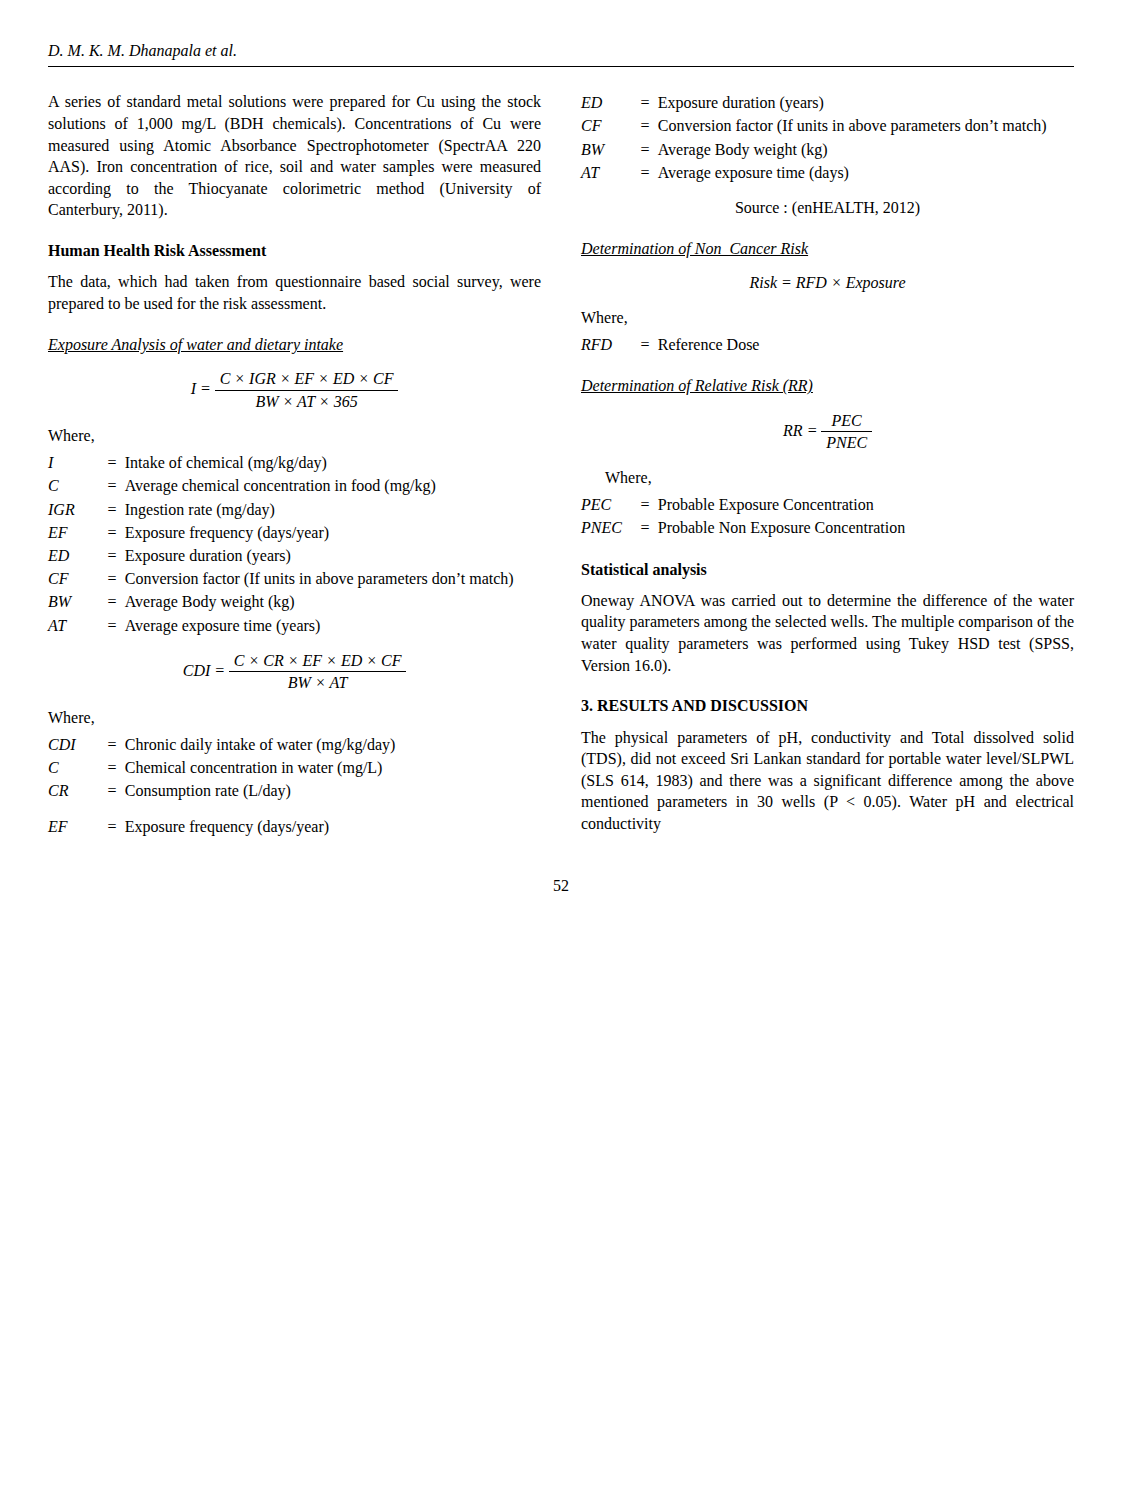D. M. K. M. Dhanapala et al.
A series of standard metal solutions were prepared for Cu using the stock solutions of 1,000 mg/L (BDH chemicals). Concentrations of Cu were measured using Atomic Absorbance Spectrophotometer (SpectrAA 220 AAS). Iron concentration of rice, soil and water samples were measured according to the Thiocyanate colorimetric method (University of Canterbury, 2011).
Human Health Risk Assessment
The data, which had taken from questionnaire based social survey, were prepared to be used for the risk assessment.
Exposure Analysis of water and dietary intake
I = C × IGR × EF × ED × CF BW × AT × 365
Where,
| I | = | Intake of chemical (mg/kg/day) |
| C | = | Average chemical concentration in food (mg/kg) |
| IGR | = | Ingestion rate (mg/day) |
| EF | = | Exposure frequency (days/year) |
| ED | = | Exposure duration (years) |
| CF | = | Conversion factor (If units in above parameters don’t match) |
| BW | = | Average Body weight (kg) |
| AT | = | Average exposure time (years) |
CDI = C × CR × EF × ED × CF BW × AT
Where,
| CDI | = | Chronic daily intake of water (mg/kg/day) |
| C | = | Chemical concentration in water (mg/L) |
| CR | = | Consumption rate (L/day) |
| EF | = | Exposure frequency (days/year) |
| ED | = | Exposure duration (years) |
| CF | = | Conversion factor (If units in above parameters don’t match) |
| BW | = | Average Body weight (kg) |
| AT | = | Average exposure time (days) |
Source : (enHEALTH, 2012)
Determination of Non_Cancer Risk
Risk = RFD × Exposure
Where,
| RFD | = | Reference Dose |
Determination of Relative Risk (RR)
RR = PEC PNEC
Where,
| PEC | = | Probable Exposure Concentration |
| PNEC | = | Probable Non Exposure Concentration |
Statistical analysis
Oneway ANOVA was carried out to determine the difference of the water quality parameters among the selected wells. The multiple comparison of the water quality parameters was performed using Tukey HSD test (SPSS, Version 16.0).
3. RESULTS AND DISCUSSION
The physical parameters of pH, conductivity and Total dissolved solid (TDS), did not exceed Sri Lankan standard for portable water level/SLPWL (SLS 614, 1983) and there was a significant difference among the above mentioned parameters in 30 wells (P < 0.05). Water pH and electrical conductivity
52